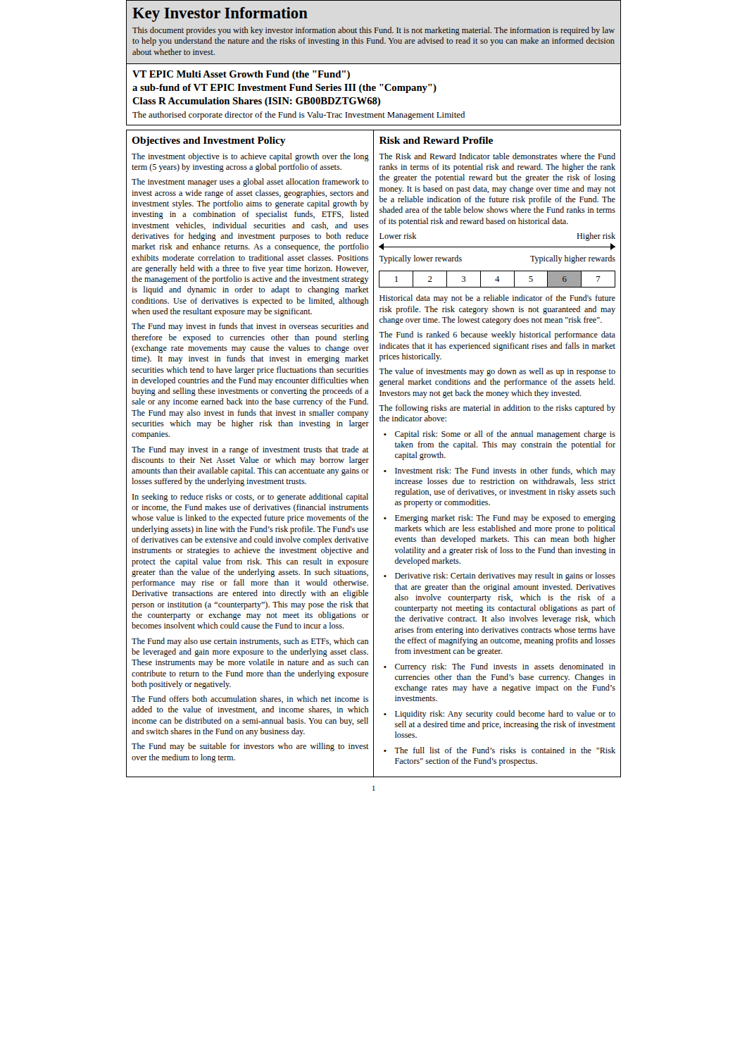Key Investor Information
This document provides you with key investor information about this Fund. It is not marketing material. The information is required by law to help you understand the nature and the risks of investing in this Fund. You are advised to read it so you can make an informed decision about whether to invest.
VT EPIC Multi Asset Growth Fund (the "Fund")
a sub-fund of VT EPIC Investment Fund Series III (the "Company")
Class R Accumulation Shares (ISIN: GB00BDZTGW68)
The authorised corporate director of the Fund is Valu-Trac Investment Management Limited
Objectives and Investment Policy
The investment objective is to achieve capital growth over the long term (5 years) by investing across a global portfolio of assets.
The investment manager uses a global asset allocation framework to invest across a wide range of asset classes, geographies, sectors and investment styles. The portfolio aims to generate capital growth by investing in a combination of specialist funds, ETFS, listed investment vehicles, individual securities and cash, and uses derivatives for hedging and investment purposes to both reduce market risk and enhance returns. As a consequence, the portfolio exhibits moderate correlation to traditional asset classes. Positions are generally held with a three to five year time horizon. However, the management of the portfolio is active and the investment strategy is liquid and dynamic in order to adapt to changing market conditions. Use of derivatives is expected to be limited, although when used the resultant exposure may be significant.
The Fund may invest in funds that invest in overseas securities and therefore be exposed to currencies other than pound sterling (exchange rate movements may cause the values to change over time). It may invest in funds that invest in emerging market securities which tend to have larger price fluctuations than securities in developed countries and the Fund may encounter difficulties when buying and selling these investments or converting the proceeds of a sale or any income earned back into the base currency of the Fund. The Fund may also invest in funds that invest in smaller company securities which may be higher risk than investing in larger companies.
The Fund may invest in a range of investment trusts that trade at discounts to their Net Asset Value or which may borrow larger amounts than their available capital. This can accentuate any gains or losses suffered by the underlying investment trusts.
In seeking to reduce risks or costs, or to generate additional capital or income, the Fund makes use of derivatives (financial instruments whose value is linked to the expected future price movements of the underlying assets) in line with the Fund’s risk profile. The Fund's use of derivatives can be extensive and could involve complex derivative instruments or strategies to achieve the investment objective and protect the capital value from risk. This can result in exposure greater than the value of the underlying assets. In such situations, performance may rise or fall more than it would otherwise. Derivative transactions are entered into directly with an eligible person or institution (a “counterparty”). This may pose the risk that the counterparty or exchange may not meet its obligations or becomes insolvent which could cause the Fund to incur a loss.
The Fund may also use certain instruments, such as ETFs, which can be leveraged and gain more exposure to the underlying asset class. These instruments may be more volatile in nature and as such can contribute to return to the Fund more than the underlying exposure both positively or negatively.
The Fund offers both accumulation shares, in which net income is added to the value of investment, and income shares, in which income can be distributed on a semi-annual basis. You can buy, sell and switch shares in the Fund on any business day.
The Fund may be suitable for investors who are willing to invest over the medium to long term.
Risk and Reward Profile
The Risk and Reward Indicator table demonstrates where the Fund ranks in terms of its potential risk and reward. The higher the rank the greater the potential reward but the greater the risk of losing money. It is based on past data, may change over time and may not be a reliable indication of the future risk profile of the Fund. The shaded area of the table below shows where the Fund ranks in terms of its potential risk and reward based on historical data.
Lower risk Higher risk
Typically lower rewards Typically higher rewards
| 1 | 2 | 3 | 4 | 5 | 6 | 7 |
Historical data may not be a reliable indicator of the Fund's future risk profile. The risk category shown is not guaranteed and may change over time. The lowest category does not mean "risk free".
The Fund is ranked 6 because weekly historical performance data indicates that it has experienced significant rises and falls in market prices historically.
The value of investments may go down as well as up in response to general market conditions and the performance of the assets held. Investors may not get back the money which they invested.
The following risks are material in addition to the risks captured by the indicator above:
Capital risk: Some or all of the annual management charge is taken from the capital. This may constrain the potential for capital growth.
Investment risk: The Fund invests in other funds, which may increase losses due to restriction on withdrawals, less strict regulation, use of derivatives, or investment in risky assets such as property or commodities.
Emerging market risk: The Fund may be exposed to emerging markets which are less established and more prone to political events than developed markets. This can mean both higher volatility and a greater risk of loss to the Fund than investing in developed markets.
Derivative risk: Certain derivatives may result in gains or losses that are greater than the original amount invested. Derivatives also involve counterparty risk, which is the risk of a counterparty not meeting its contactural obligations as part of the derivative contract. It also involves leverage risk, which arises from entering into derivatives contracts whose terms have the effect of magnifying an outcome, meaning profits and losses from investment can be greater.
Currency risk: The Fund invests in assets denominated in currencies other than the Fund’s base currency. Changes in exchange rates may have a negative impact on the Fund’s investments.
Liquidity risk: Any security could become hard to value or to sell at a desired time and price, increasing the risk of investment losses.
The full list of the Fund’s risks is contained in the "Risk Factors" section of the Fund’s prospectus.
1